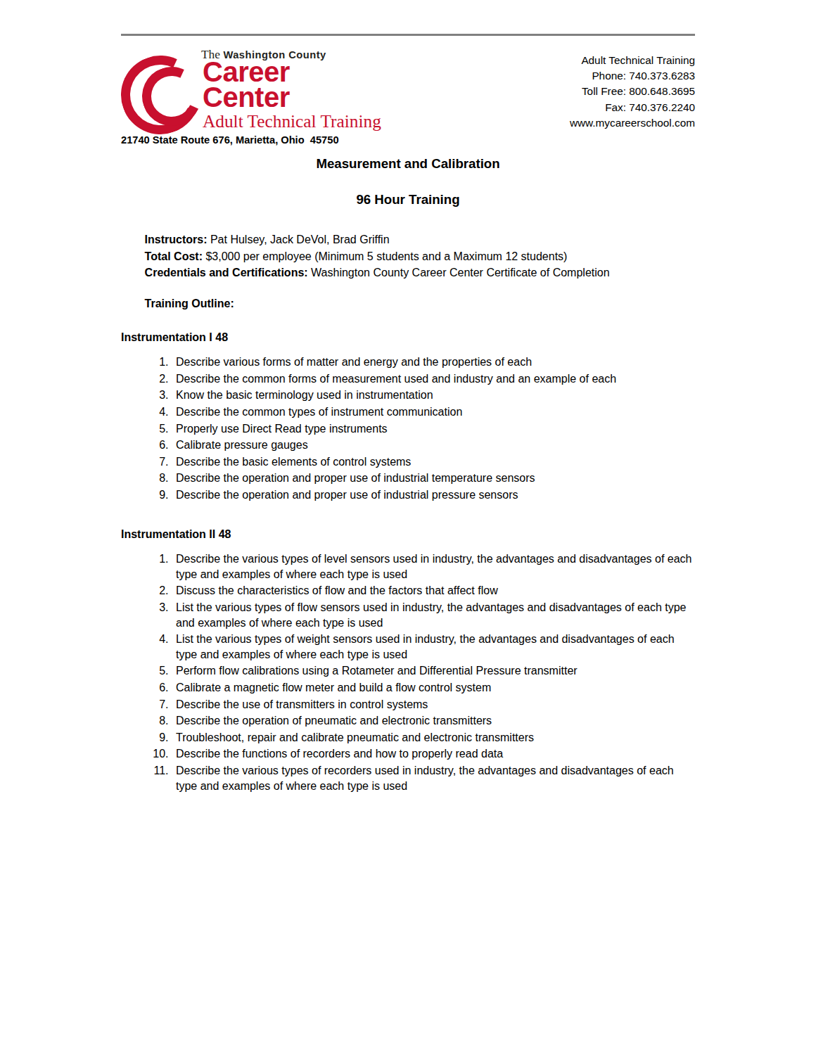The Washington County Career Center Adult Technical Training
Adult Technical Training
Phone: 740.373.6283
Toll Free: 800.648.3695
Fax: 740.376.2240
www.mycareerschool.com
21740 State Route 676, Marietta, Ohio 45750
Measurement and Calibration
96 Hour Training
Instructors: Pat Hulsey, Jack DeVol, Brad Griffin
Total Cost: $3,000 per employee (Minimum 5 students and a Maximum 12 students)
Credentials and Certifications: Washington County Career Center Certificate of Completion
Training Outline:
Instrumentation I 48
Describe various forms of matter and energy and the properties of each
Describe the common forms of measurement used and industry and an example of each
Know the basic terminology used in instrumentation
Describe the common types of instrument communication
Properly use Direct Read type instruments
Calibrate pressure gauges
Describe the basic elements of control systems
Describe the operation and proper use of industrial temperature sensors
Describe the operation and proper use of industrial pressure sensors
Instrumentation II 48
Describe the various types of level sensors used in industry, the advantages and disadvantages of each type and examples of where each type is used
Discuss the characteristics of flow and the factors that affect flow
List the various types of flow sensors used in industry, the advantages and disadvantages of each type and examples of where each type is used
List the various types of weight sensors used in industry, the advantages and disadvantages of each type and examples of where each type is used
Perform flow calibrations using a Rotameter and Differential Pressure transmitter
Calibrate a magnetic flow meter and build a flow control system
Describe the use of transmitters in control systems
Describe the operation of pneumatic and electronic transmitters
Troubleshoot, repair and calibrate pneumatic and electronic transmitters
Describe the functions of recorders and how to properly read data
Describe the various types of recorders used in industry, the advantages and disadvantages of each type and examples of where each type is used